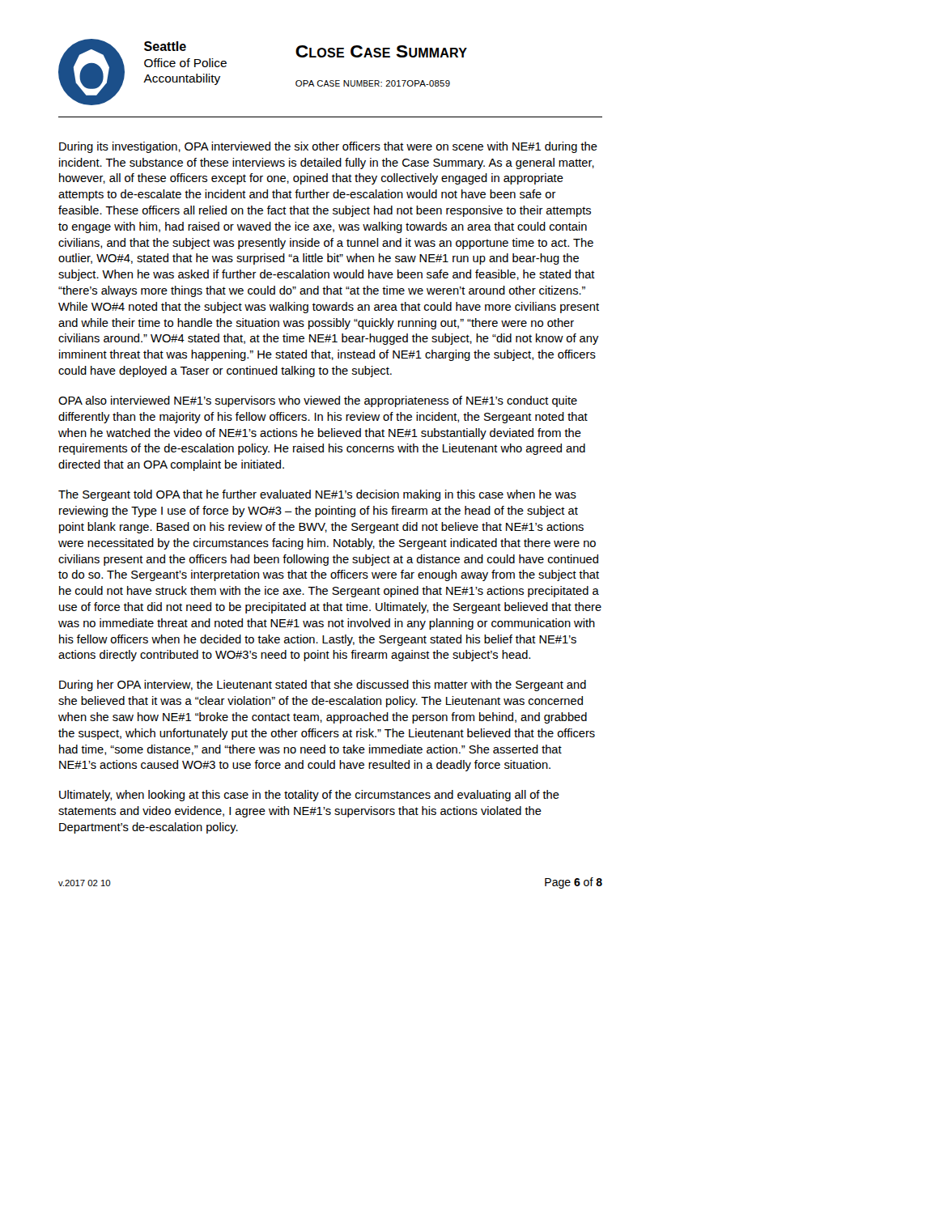Seattle
Office of Police
Accountability
Close Case Summary
OPA CASE NUMBER: 2017OPA-0859
During its investigation, OPA interviewed the six other officers that were on scene with NE#1 during the incident. The substance of these interviews is detailed fully in the Case Summary. As a general matter, however, all of these officers except for one, opined that they collectively engaged in appropriate attempts to de-escalate the incident and that further de-escalation would not have been safe or feasible. These officers all relied on the fact that the subject had not been responsive to their attempts to engage with him, had raised or waved the ice axe, was walking towards an area that could contain civilians, and that the subject was presently inside of a tunnel and it was an opportune time to act. The outlier, WO#4, stated that he was surprised “a little bit” when he saw NE#1 run up and bear-hug the subject. When he was asked if further de-escalation would have been safe and feasible, he stated that “there’s always more things that we could do” and that “at the time we weren’t around other citizens.” While WO#4 noted that the subject was walking towards an area that could have more civilians present and while their time to handle the situation was possibly “quickly running out,” “there were no other civilians around.” WO#4 stated that, at the time NE#1 bear-hugged the subject, he “did not know of any imminent threat that was happening.” He stated that, instead of NE#1 charging the subject, the officers could have deployed a Taser or continued talking to the subject.
OPA also interviewed NE#1’s supervisors who viewed the appropriateness of NE#1’s conduct quite differently than the majority of his fellow officers. In his review of the incident, the Sergeant noted that when he watched the video of NE#1’s actions he believed that NE#1 substantially deviated from the requirements of the de-escalation policy. He raised his concerns with the Lieutenant who agreed and directed that an OPA complaint be initiated.
The Sergeant told OPA that he further evaluated NE#1’s decision making in this case when he was reviewing the Type I use of force by WO#3 – the pointing of his firearm at the head of the subject at point blank range. Based on his review of the BWV, the Sergeant did not believe that NE#1’s actions were necessitated by the circumstances facing him. Notably, the Sergeant indicated that there were no civilians present and the officers had been following the subject at a distance and could have continued to do so. The Sergeant’s interpretation was that the officers were far enough away from the subject that he could not have struck them with the ice axe. The Sergeant opined that NE#1’s actions precipitated a use of force that did not need to be precipitated at that time. Ultimately, the Sergeant believed that there was no immediate threat and noted that NE#1 was not involved in any planning or communication with his fellow officers when he decided to take action. Lastly, the Sergeant stated his belief that NE#1’s actions directly contributed to WO#3’s need to point his firearm against the subject’s head.
During her OPA interview, the Lieutenant stated that she discussed this matter with the Sergeant and she believed that it was a “clear violation” of the de-escalation policy. The Lieutenant was concerned when she saw how NE#1 “broke the contact team, approached the person from behind, and grabbed the suspect, which unfortunately put the other officers at risk.” The Lieutenant believed that the officers had time, “some distance,” and “there was no need to take immediate action.” She asserted that NE#1’s actions caused WO#3 to use force and could have resulted in a deadly force situation.
Ultimately, when looking at this case in the totality of the circumstances and evaluating all of the statements and video evidence, I agree with NE#1’s supervisors that his actions violated the Department’s de-escalation policy.
v.2017 02 10
Page 6 of 8